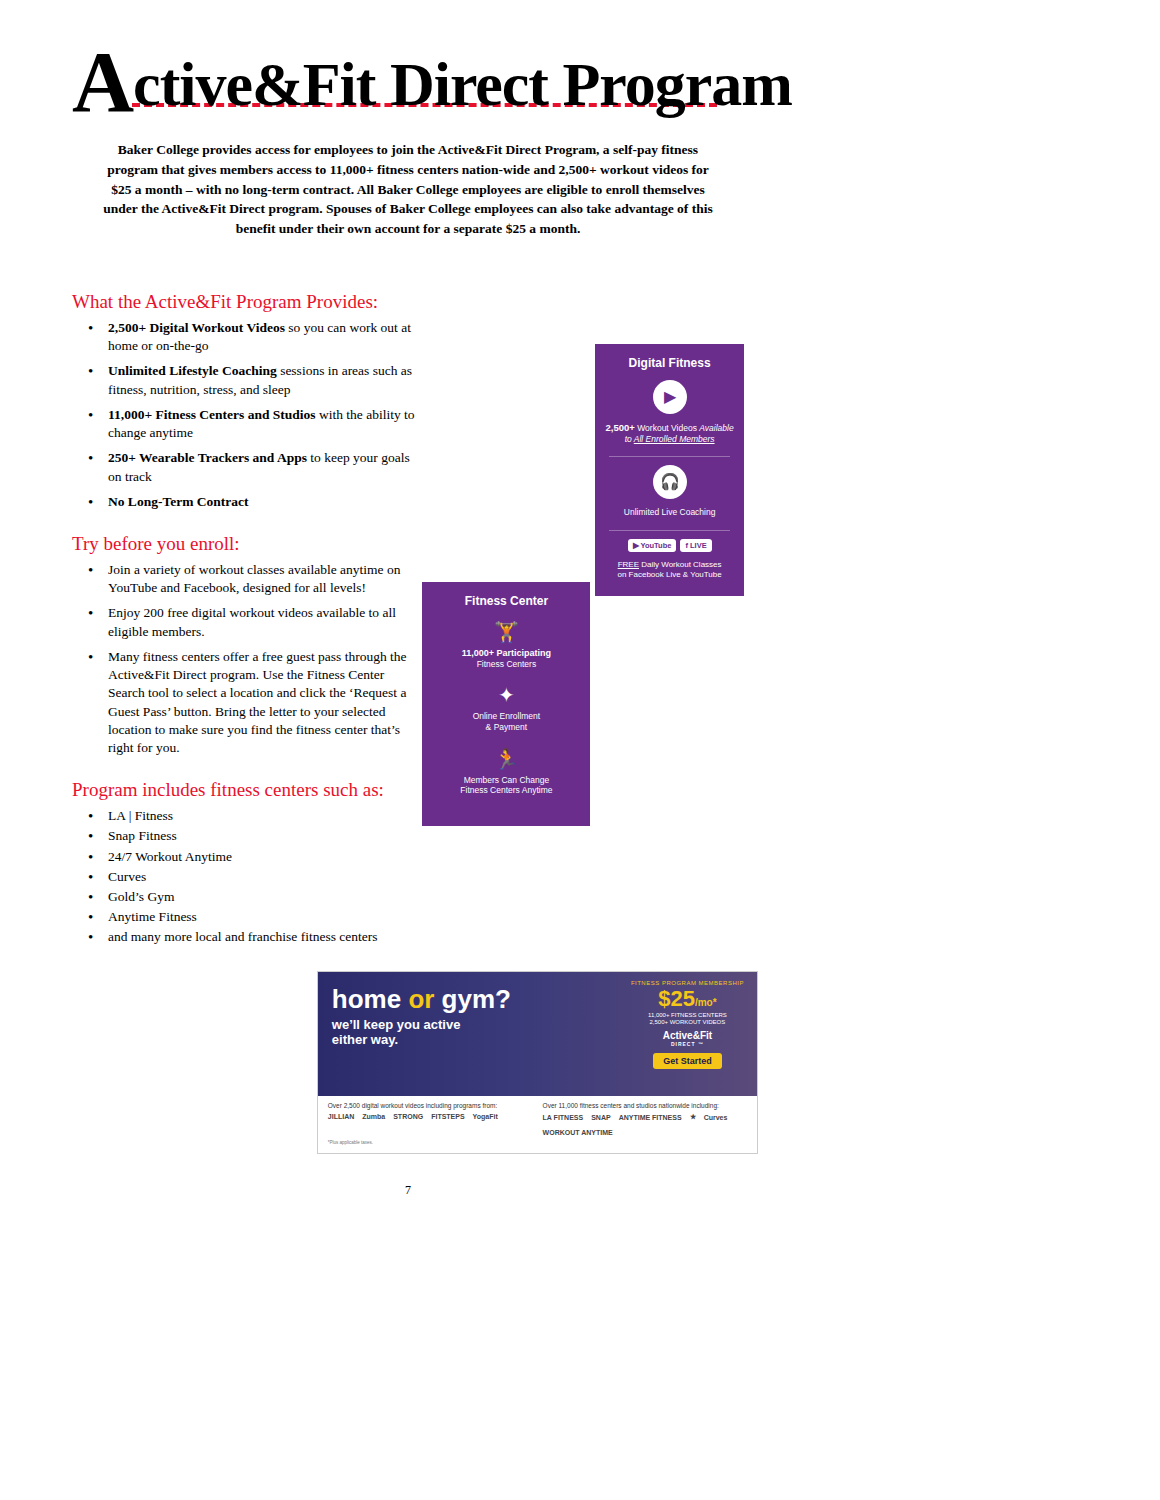Active&Fit Direct Program
Baker College provides access for employees to join the Active&Fit Direct Program, a self-pay fitness program that gives members access to 11,000+ fitness centers nation-wide and 2,500+ workout videos for $25 a month – with no long-term contract. All Baker College employees are eligible to enroll themselves under the Active&Fit Direct program. Spouses of Baker College employees can also take advantage of this benefit under their own account for a separate $25 a month.
Digital Fitness
▶
2,500+ Workout Videos Available to All Enrolled Members
🎧
Unlimited Live Coaching
▶ YouTube f LIVE
FREE Daily Workout Classes
on Facebook Live & YouTube
Fitness Center
🏋
11,000+ Participating
Fitness Centers
✦
Online Enrollment
& Payment
🏃
Members Can Change
Fitness Centers Anytime
What the Active&Fit Program Provides:
2,500+ Digital Workout Videos so you can work out at home or on-the-go
Unlimited Lifestyle Coaching sessions in areas such as fitness, nutrition, stress, and sleep
11,000+ Fitness Centers and Studios with the ability to change anytime
250+ Wearable Trackers and Apps to keep your goals on track
No Long-Term Contract
Try before you enroll:
Join a variety of workout classes available anytime on YouTube and Facebook, designed for all levels!
Enjoy 200 free digital workout videos available to all eligible members.
Many fitness centers offer a free guest pass through the Active&Fit Direct program. Use the Fitness Center Search tool to select a location and click the ‘Request a Guest Pass’ button. Bring the letter to your selected location to make sure you find the fitness center that’s right for you.
Program includes fitness centers such as:
LA | Fitness
Snap Fitness
24/7 Workout Anytime
Curves
Gold’s Gym
Anytime Fitness
and many more local and franchise fitness centers
home or gym?
we’ll keep you active
either way.
FITNESS PROGRAM MEMBERSHIP
$25/mo*
11,000+ FITNESS CENTERS
2,500+ WORKOUT VIDEOS
Active&FitDIRECT ™
Get Started
Over 2,500 digital workout videos including programs from:
JILLIAN Zumba STRONG FITSTEPS YogaFit
Over 11,000 fitness centers and studios nationwide including:
LA FITNESS SNAP ANYTIME FITNESS ★ Curves WORKOUT ANYTIME
*Plus applicable taxes.
7